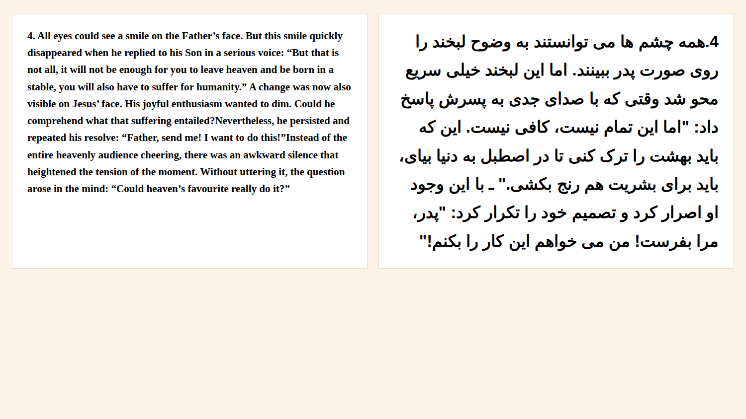4. All eyes could see a smile on the Father’s face. But this smile quickly disappeared when he replied to his Son in a serious voice: “But that is not all, it will not be enough for you to leave heaven and be born in a stable, you will also have to suffer for humanity.” A change was now also visible on Jesus’ face. His joyful enthusiasm wanted to dim. Could he comprehend what that suffering entailed?Nevertheless, he persisted and repeated his resolve: “Father, send me! I want to do this!”Instead of the entire heavenly audience cheering, there was an awkward silence that heightened the tension of the moment. Without uttering it, the question arose in the mind: “Could heaven’s favourite really do it?”
4.همه چشم ها می توانستند به وضوح لبخند را روی صورت پدر ببینند. اما این لبخند خیلی سریع محو شد وقتی که با صدای جدی به پسرش پاسخ داد: "اما این تمام نیست، کافی نیست. این که باید بهشت را ترک کنی تا در اصطبل به دنیا بیای، باید برای بشریت هم رنج بکشی." ـ با این وجود او اصرار کرد و تصمیم خود را تکرار کرد: "پدر، مرا بفرست! من می خواهم این کار را بکنم!"